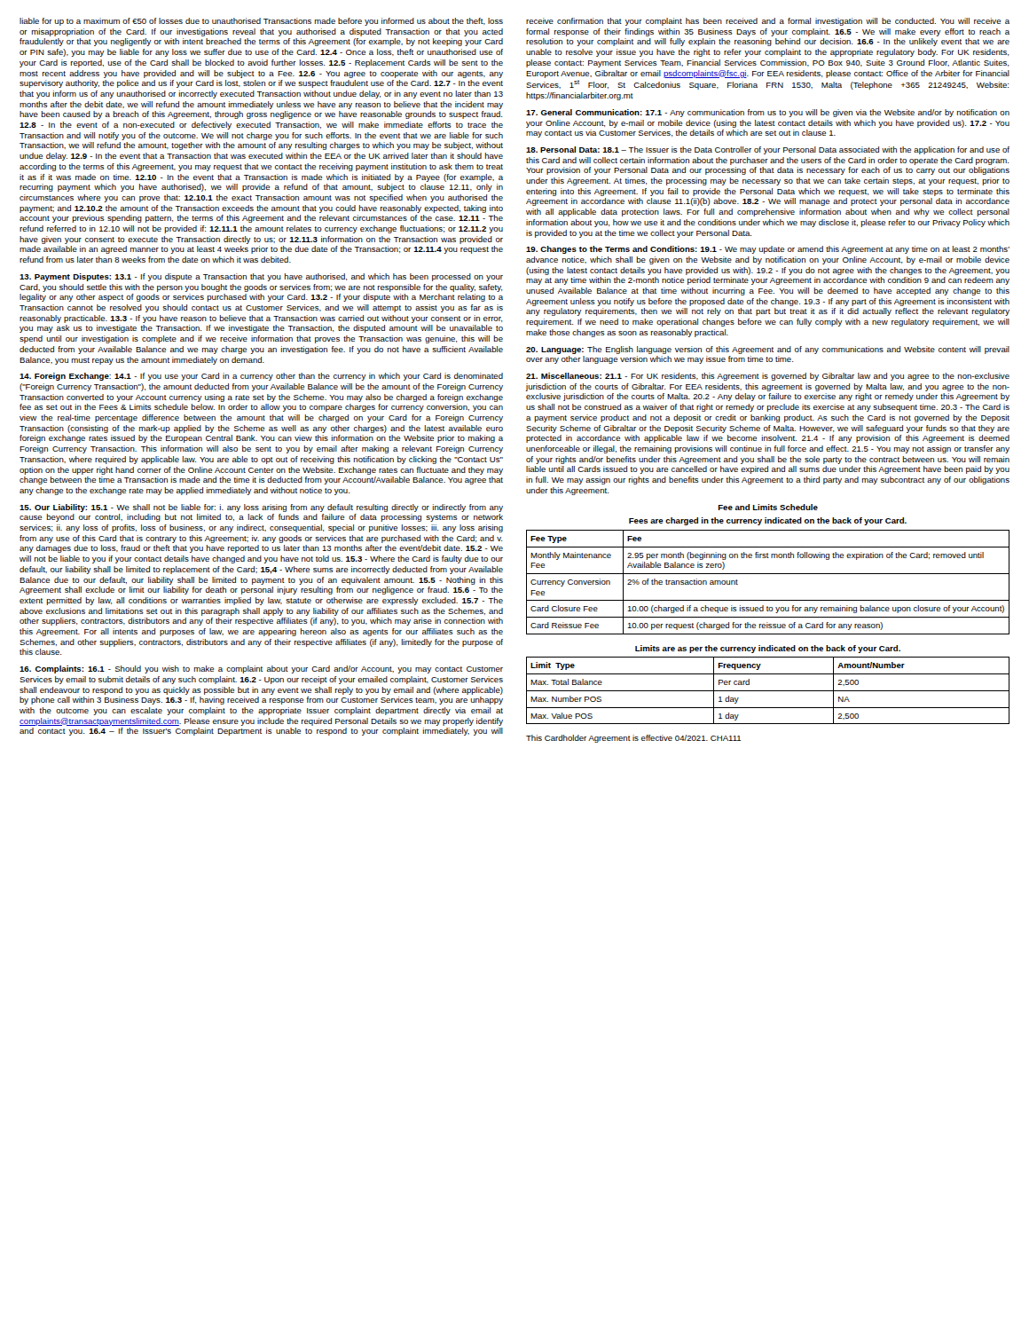liable for up to a maximum of €50 of losses due to unauthorised Transactions made before you informed us about the theft, loss or misappropriation of the Card. If our investigations reveal that you authorised a disputed Transaction or that you acted fraudulently or that you negligently or with intent breached the terms of this Agreement (for example, by not keeping your Card or PIN safe), you may be liable for any loss we suffer due to use of the Card. 12.4 - Once a loss, theft or unauthorised use of your Card is reported, use of the Card shall be blocked to avoid further losses. 12.5 - Replacement Cards will be sent to the most recent address you have provided and will be subject to a Fee. 12.6 - You agree to cooperate with our agents, any supervisory authority, the police and us if your Card is lost, stolen or if we suspect fraudulent use of the Card. 12.7 - In the event that you inform us of any unauthorised or incorrectly executed Transaction without undue delay, or in any event no later than 13 months after the debit date, we will refund the amount immediately unless we have any reason to believe that the incident may have been caused by a breach of this Agreement, through gross negligence or we have reasonable grounds to suspect fraud. 12.8 - In the event of a non-executed or defectively executed Transaction, we will make immediate efforts to trace the Transaction and will notify you of the outcome. We will not charge you for such efforts. In the event that we are liable for such Transaction, we will refund the amount, together with the amount of any resulting charges to which you may be subject, without undue delay. 12.9 - In the event that a Transaction that was executed within the EEA or the UK arrived later than it should have according to the terms of this Agreement, you may request that we contact the receiving payment institution to ask them to treat it as if it was made on time. 12.10 - In the event that a Transaction is made which is initiated by a Payee (for example, a recurring payment which you have authorised), we will provide a refund of that amount, subject to clause 12.11, only in circumstances where you can prove that: 12.10.1 the exact Transaction amount was not specified when you authorised the payment; and 12.10.2 the amount of the Transaction exceeds the amount that you could have reasonably expected, taking into account your previous spending pattern, the terms of this Agreement and the relevant circumstances of the case. 12.11 - The refund referred to in 12.10 will not be provided if: 12.11.1 the amount relates to currency exchange fluctuations; or 12.11.2 you have given your consent to execute the Transaction directly to us; or 12.11.3 information on the Transaction was provided or made available in an agreed manner to you at least 4 weeks prior to the due date of the Transaction; or 12.11.4 you request the refund from us later than 8 weeks from the date on which it was debited.
13. Payment Disputes: 13.1 - If you dispute a Transaction that you have authorised, and which has been processed on your Card, you should settle this with the person you bought the goods or services from; we are not responsible for the quality, safety, legality or any other aspect of goods or services purchased with your Card. 13.2 - If your dispute with a Merchant relating to a Transaction cannot be resolved you should contact us at Customer Services, and we will attempt to assist you as far as is reasonably practicable. 13.3 - If you have reason to believe that a Transaction was carried out without your consent or in error, you may ask us to investigate the Transaction. If we investigate the Transaction, the disputed amount will be unavailable to spend until our investigation is complete and if we receive information that proves the Transaction was genuine, this will be deducted from your Available Balance and we may charge you an investigation fee. If you do not have a sufficient Available Balance, you must repay us the amount immediately on demand.
14. Foreign Exchange: 14.1 - If you use your Card in a currency other than the currency in which your Card is denominated ("Foreign Currency Transaction"), the amount deducted from your Available Balance will be the amount of the Foreign Currency Transaction converted to your Account currency using a rate set by the Scheme. You may also be charged a foreign exchange fee as set out in the Fees & Limits schedule below. In order to allow you to compare charges for currency conversion, you can view the real-time percentage difference between the amount that will be charged on your Card for a Foreign Currency Transaction (consisting of the mark-up applied by the Scheme as well as any other charges) and the latest available euro foreign exchange rates issued by the European Central Bank. You can view this information on the Website prior to making a Foreign Currency Transaction. This information will also be sent to you by email after making a relevant Foreign Currency Transaction, where required by applicable law. You are able to opt out of receiving this notification by clicking the "Contact Us" option on the upper right hand corner of the Online Account Center on the Website. Exchange rates can fluctuate and they may change between the time a Transaction is made and the time it is deducted from your Account/Available Balance. You agree that any change to the exchange rate may be applied immediately and without notice to you.
15. Our Liability: 15.1 - We shall not be liable for: i. any loss arising from any default resulting directly or indirectly from any cause beyond our control, including but not limited to, a lack of funds and failure of data processing systems or network services; ii. any loss of profits, loss of business, or any indirect, consequential, special or punitive losses; iii. any loss arising from any use of this Card that is contrary to this Agreement; iv. any goods or services that are purchased with the Card; and v. any damages due to loss, fraud or theft that you have reported to us later than 13 months after the event/debit date. 15.2 - We will not be liable to you if your contact details have changed and you have not told us. 15.3 - Where the Card is faulty due to our default, our liability shall be limited to replacement of the Card; 15,4 - Where sums are incorrectly deducted from your Available Balance due to our default, our liability shall be limited to payment to you of an equivalent amount. 15.5 - Nothing in this Agreement shall exclude or limit our liability for death or personal injury resulting from our negligence or fraud. 15.6 - To the extent permitted by law, all conditions or warranties implied by law, statute or otherwise are expressly excluded. 15.7 - The above exclusions and limitations set out in this paragraph shall apply to any liability of our affiliates such as the Schemes, and other suppliers, contractors, distributors and any of their respective affiliates (if any), to you, which may arise in connection with this Agreement. For all intents and purposes of law, we are appearing hereon also as agents for our affiliates such as the Schemes, and other suppliers, contractors, distributors and any of their respective affiliates (if any), limitedly for the purpose of this clause.
16. Complaints: 16.1 - Should you wish to make a complaint about your Card and/or Account, you may contact Customer Services by email to submit details of any such complaint. 16.2 - Upon our receipt of your emailed complaint, Customer Services shall endeavour to respond to you as quickly as possible but in any event we shall reply to you by email and (where applicable) by phone call within 3 Business Days. 16.3 - If, having received a response from our Customer Services team, you are unhappy with the outcome you can escalate your complaint to the appropriate Issuer complaint department directly via email at complaints@transactpaymentslimited.com. Please ensure you include the required Personal Details so we may properly identify and contact you. 16.4 – If the Issuer's Complaint Department is unable to respond to your complaint immediately, you will receive confirmation that your complaint has been received and a formal investigation will be conducted. You will receive a formal response of their findings within 35 Business Days of your complaint. 16.5 - We will make every effort to reach a resolution to your complaint and will fully explain the reasoning behind our decision. 16.6 - In the unlikely event that we are unable to resolve your issue you have the right to refer your complaint to the appropriate regulatory body. For UK residents, please contact: Payment Services Team, Financial Services Commission, PO Box 940, Suite 3 Ground Floor, Atlantic Suites, Europort Avenue, Gibraltar or email psdcomplaints@fsc.gi. For EEA residents, please contact: Office of the Arbiter for Financial Services, 1st Floor, St Calcedonius Square, Floriana FRN 1530, Malta (Telephone +365 21249245, Website: https://financialarbiter.org.mt
17. General Communication: 17.1 - Any communication from us to you will be given via the Website and/or by notification on your Online Account, by e-mail or mobile device (using the latest contact details with which you have provided us). 17.2 - You may contact us via Customer Services, the details of which are set out in clause 1.
18. Personal Data: 18.1 – The Issuer is the Data Controller of your Personal Data associated with the application for and use of this Card and will collect certain information about the purchaser and the users of the Card in order to operate the Card program. Your provision of your Personal Data and our processing of that data is necessary for each of us to carry out our obligations under this Agreement. At times, the processing may be necessary so that we can take certain steps, at your request, prior to entering into this Agreement. If you fail to provide the Personal Data which we request, we will take steps to terminate this Agreement in accordance with clause 11.1(ii)(b) above. 18.2 - We will manage and protect your personal data in accordance with all applicable data protection laws. For full and comprehensive information about when and why we collect personal information about you, how we use it and the conditions under which we may disclose it, please refer to our Privacy Policy which is provided to you at the time we collect your Personal Data.
19. Changes to the Terms and Conditions: 19.1 - We may update or amend this Agreement at any time on at least 2 months' advance notice, which shall be given on the Website and by notification on your Online Account, by e-mail or mobile device (using the latest contact details you have provided us with). 19.2 - If you do not agree with the changes to the Agreement, you may at any time within the 2-month notice period terminate your Agreement in accordance with condition 9 and can redeem any unused Available Balance at that time without incurring a Fee. You will be deemed to have accepted any change to this Agreement unless you notify us before the proposed date of the change. 19.3 - If any part of this Agreement is inconsistent with any regulatory requirements, then we will not rely on that part but treat it as if it did actually reflect the relevant regulatory requirement. If we need to make operational changes before we can fully comply with a new regulatory requirement, we will make those changes as soon as reasonably practical.
20. Language: The English language version of this Agreement and of any communications and Website content will prevail over any other language version which we may issue from time to time.
21. Miscellaneous: 21.1 - For UK residents, this Agreement is governed by Gibraltar law and you agree to the non-exclusive jurisdiction of the courts of Gibraltar. For EEA residents, this agreement is governed by Malta law, and you agree to the non-exclusive jurisdiction of the courts of Malta. 20.2 - Any delay or failure to exercise any right or remedy under this Agreement by us shall not be construed as a waiver of that right or remedy or preclude its exercise at any subsequent time. 20.3 - The Card is a payment service product and not a deposit or credit or banking product. As such the Card is not governed by the Deposit Security Scheme of Gibraltar or the Deposit Security Scheme of Malta. However, we will safeguard your funds so that they are protected in accordance with applicable law if we become insolvent. 21.4 - If any provision of this Agreement is deemed unenforceable or illegal, the remaining provisions will continue in full force and effect. 21.5 - You may not assign or transfer any of your rights and/or benefits under this Agreement and you shall be the sole party to the contract between us. You will remain liable until all Cards issued to you are cancelled or have expired and all sums due under this Agreement have been paid by you in full. We may assign our rights and benefits under this Agreement to a third party and may subcontract any of our obligations under this Agreement.
Fee and Limits Schedule
Fees are charged in the currency indicated on the back of your Card.
| Fee Type | Fee |
| --- | --- |
| Monthly Maintenance Fee | 2.95 per month (beginning on the first month following the expiration of the Card; removed until Available Balance is zero) |
| Currency Conversion Fee | 2% of the transaction amount |
| Card Closure Fee | 10.00 (charged if a cheque is issued to you for any remaining balance upon closure of your Account) |
| Card Reissue Fee | 10.00 per request (charged for the reissue of a Card for any reason) |
Limits are as per the currency indicated on the back of your Card.
| Limit Type | Frequency | Amount/Number |
| --- | --- | --- |
| Max. Total Balance | Per card | 2,500 |
| Max. Number POS | 1 day | NA |
| Max. Value POS | 1 day | 2,500 |
This Cardholder Agreement is effective 04/2021. CHA111